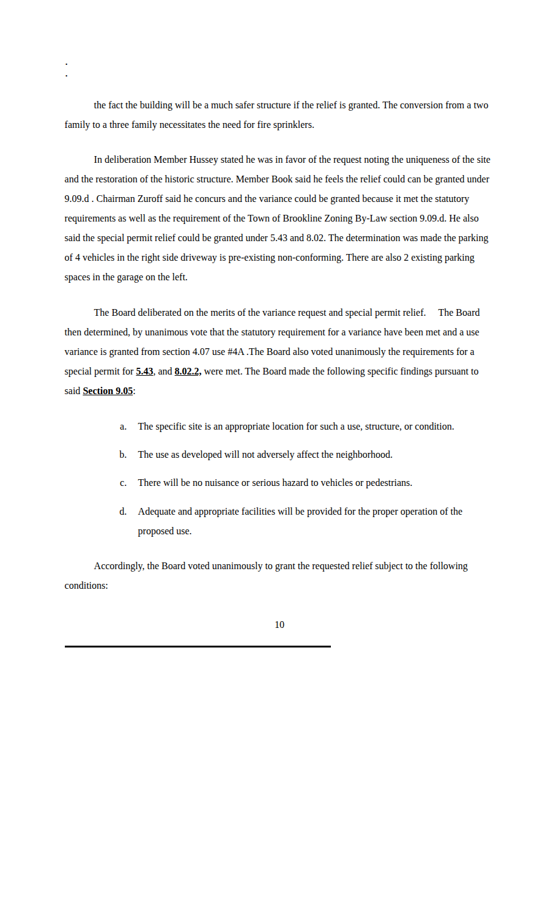·
·
the fact the building will be a much safer structure if the relief is granted. The conversion from a two family to a three family necessitates the need for fire sprinklers.
In deliberation Member Hussey stated he was in favor of the request noting the uniqueness of the site and the restoration of the historic structure. Member Book said he feels the relief could can be granted under 9.09.d . Chairman Zuroff said he concurs and the variance could be granted because it met the statutory requirements as well as the requirement of the Town of Brookline Zoning By-Law section 9.09.d. He also said the special permit relief could be granted under 5.43 and 8.02. The determination was made the parking of 4 vehicles in the right side driveway is pre-existing non-conforming. There are also 2 existing parking spaces in the garage on the left.
The Board deliberated on the merits of the variance request and special permit relief. The Board then determined, by unanimous vote that the statutory requirement for a variance have been met and a use variance is granted from section 4.07 use #4A .The Board also voted unanimously the requirements for a special permit for 5.43, and 8.02.2, were met. The Board made the following specific findings pursuant to said Section 9.05:
The specific site is an appropriate location for such a use, structure, or condition.
The use as developed will not adversely affect the neighborhood.
There will be no nuisance or serious hazard to vehicles or pedestrians.
Adequate and appropriate facilities will be provided for the proper operation of the proposed use.
Accordingly, the Board voted unanimously to grant the requested relief subject to the following conditions:
10